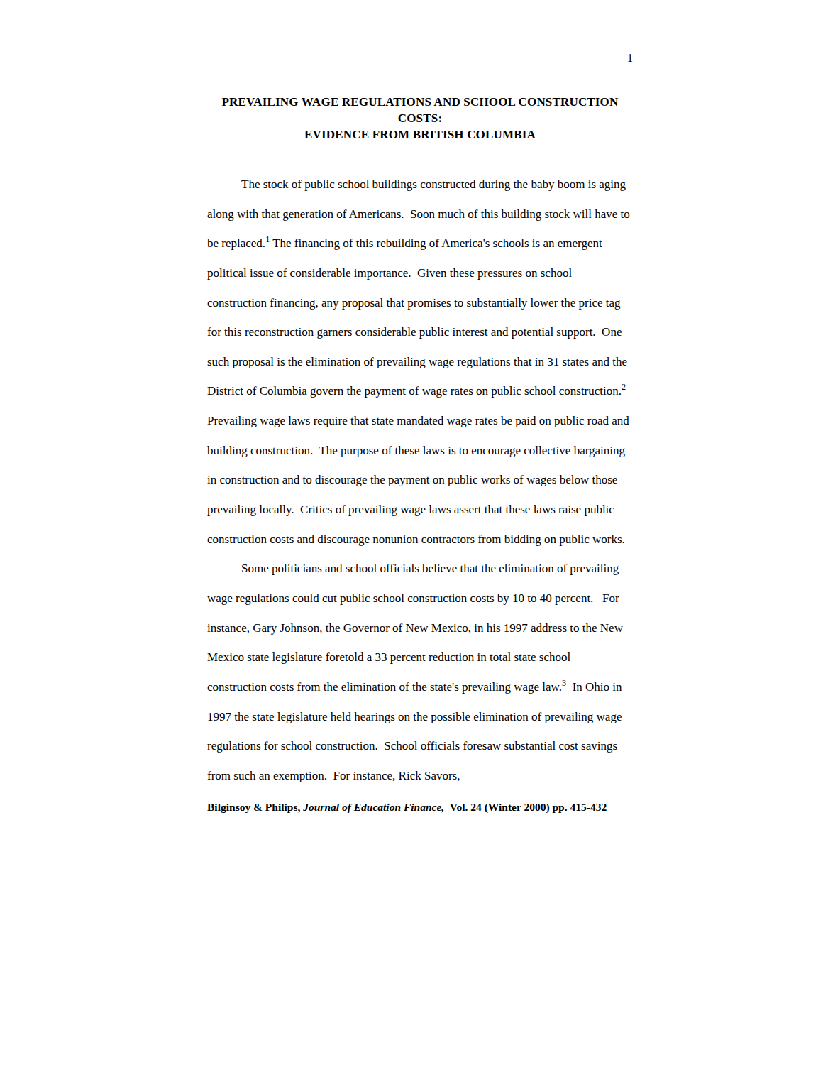1
PREVAILING WAGE REGULATIONS AND SCHOOL CONSTRUCTION COSTS:
EVIDENCE FROM BRITISH COLUMBIA
The stock of public school buildings constructed during the baby boom is aging along with that generation of Americans. Soon much of this building stock will have to be replaced.1 The financing of this rebuilding of America's schools is an emergent political issue of considerable importance. Given these pressures on school construction financing, any proposal that promises to substantially lower the price tag for this reconstruction garners considerable public interest and potential support. One such proposal is the elimination of prevailing wage regulations that in 31 states and the District of Columbia govern the payment of wage rates on public school construction.2 Prevailing wage laws require that state mandated wage rates be paid on public road and building construction. The purpose of these laws is to encourage collective bargaining in construction and to discourage the payment on public works of wages below those prevailing locally. Critics of prevailing wage laws assert that these laws raise public construction costs and discourage nonunion contractors from bidding on public works.
Some politicians and school officials believe that the elimination of prevailing wage regulations could cut public school construction costs by 10 to 40 percent. For instance, Gary Johnson, the Governor of New Mexico, in his 1997 address to the New Mexico state legislature foretold a 33 percent reduction in total state school construction costs from the elimination of the state's prevailing wage law.3 In Ohio in 1997 the state legislature held hearings on the possible elimination of prevailing wage regulations for school construction. School officials foresaw substantial cost savings from such an exemption. For instance, Rick Savors,
Bilginsoy & Philips, Journal of Education Finance, Vol. 24 (Winter 2000) pp. 415-432